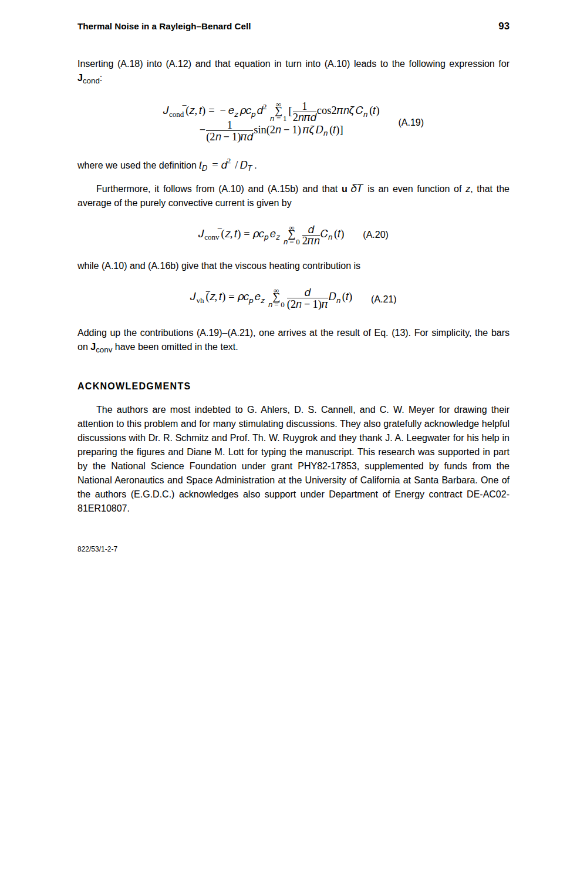Thermal Noise in a Rayleigh–Benard Cell 93
Inserting (A.18) into (A.12) and that equation in turn into (A.10) leads to the following expression for Jcond:
Jcond (z,t) ‾ = − ez ρ cp d2 ∑ n=1 ∞ [ 1 2nπd cos ⁡ 2πnζ Cn (t) − 1 (2n−1)πd sin ⁡ (2n−1) πζ Dn (t) ]
(A.19)
where we used the definition tD=d2/DT.
Furthermore, it follows from (A.10) and (A.15b) and that u δT is an even function of z, that the average of the purely convective current is given by
Jconv (z,t) ‾ = ρ cp ez ∑ n=0 ∞ d 2πn Cn (t)
(A.20)
while (A.10) and (A.16b) give that the viscous heating contribution is
Jvh (z,t) ‾ = ρ cp ez ∑ n=0 ∞ d (2n−1)π Dn (t)
(A.21)
Adding up the contributions (A.19)–(A.21), one arrives at the result of Eq. (13). For simplicity, the bars on Jconv have been omitted in the text.
ACKNOWLEDGMENTS
The authors are most indebted to G. Ahlers, D. S. Cannell, and C. W. Meyer for drawing their attention to this problem and for many stimulating discussions. They also gratefully acknowledge helpful discussions with Dr. R. Schmitz and Prof. Th. W. Ruygrok and they thank J. A. Leegwater for his help in preparing the figures and Diane M. Lott for typing the manuscript. This research was supported in part by the National Science Foundation under grant PHY82-17853, supplemented by funds from the National Aeronautics and Space Administration at the University of California at Santa Barbara. One of the authors (E.G.D.C.) acknowledges also support under Department of Energy contract DE-AC02-81ER10807.
822/53/1-2-7